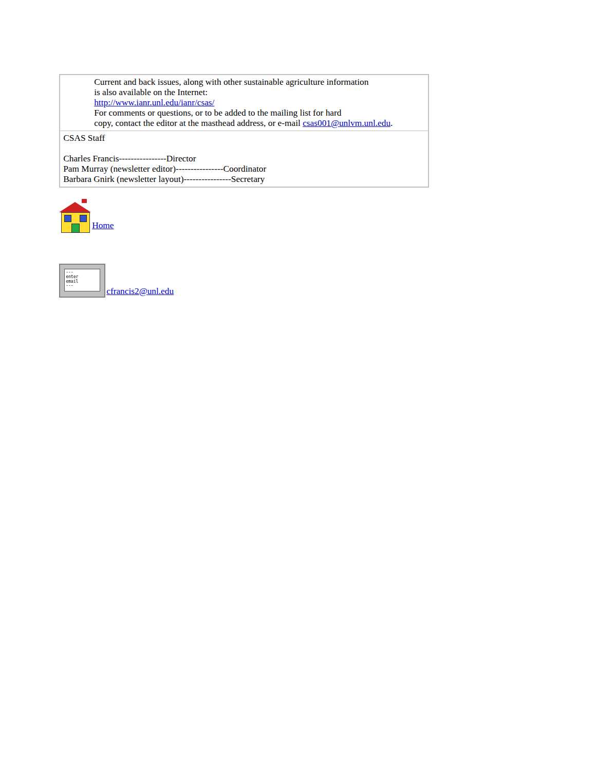| Current and back issues, along with other sustainable agriculture information is also available on the Internet: http://www.ianr.unl.edu/ianr/csas/ For comments or questions, or to be added to the mailing list for hard copy, contact the editor at the masthead address, or e-mail csas001@unlvm.unl.edu . |
| CSAS Staff Charles Francis----------------Director Pam Murray (newsletter editor)----------------Coordinator Barbara Gnirk (newsletter layout)----------------Secretary |
Home
---
enter
email
---
cfrancis2@unl.edu